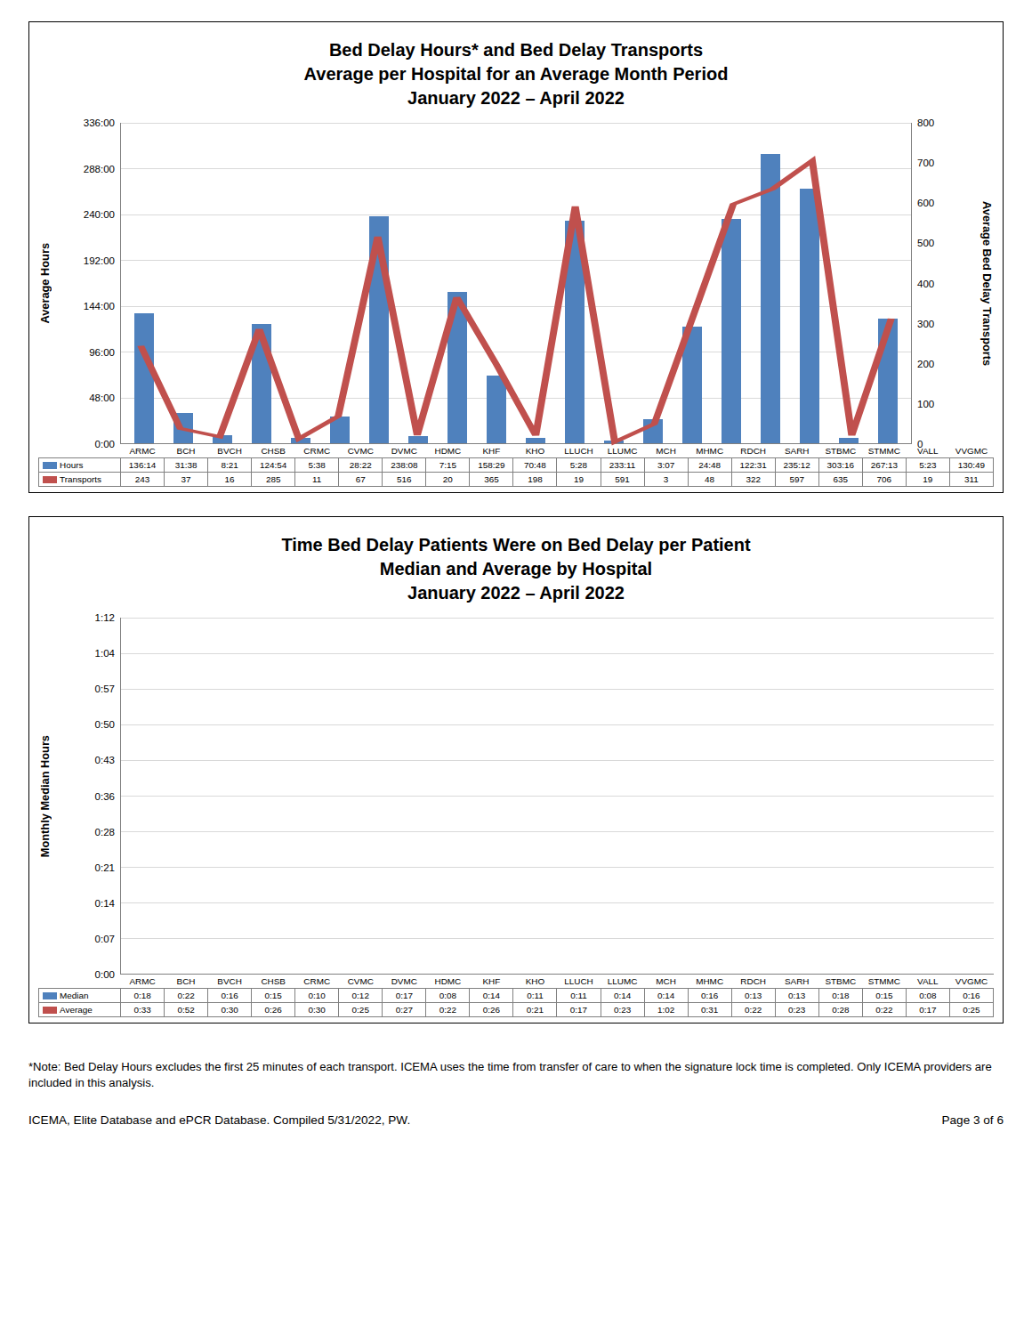Bed Delay Hours* and Bed Delay Transports
Average per Hospital for an Average Month Period
January 2022 – April 2022
Average Hours
336:00 288:00 240:00 192:00 144:00 96:00 48:00 0:00
800 700 600 500 400 300 200 100 0
Average Bed Delay Transports
| | ARMC | BCH | BVCH | CHSB | CRMC | CVMC | DVMC | HDMC | KHF | KHO | LLUCH | LLUMC | MCH | MHMC | RDCH | SARH | STBMC | STMMC | VALL | VVGMC |
| Hours | 136:14 | 31:38 | 8:21 | 124:54 | 5:38 | 28:22 | 238:08 | 7:15 | 158:29 | 70:48 | 5:28 | 233:11 | 3:07 | 24:48 | 122:31 | 235:12 | 303:16 | 267:13 | 5:23 | 130:49 |
| Transports | 243 | 37 | 16 | 285 | 11 | 67 | 516 | 20 | 365 | 198 | 19 | 591 | 3 | 48 | 322 | 597 | 635 | 706 | 19 | 311 |
Time Bed Delay Patients Were on Bed Delay per Patient
Median and Average by Hospital
January 2022 – April 2022
Monthly Median Hours
1:12 1:04 0:57 0:50 0:43 0:36 0:28 0:21 0:14 0:07 0:00
| | ARMC | BCH | BVCH | CHSB | CRMC | CVMC | DVMC | HDMC | KHF | KHO | LLUCH | LLUMC | MCH | MHMC | RDCH | SARH | STBMC | STMMC | VALL | VVGMC |
| Median | 0:18 | 0:22 | 0:16 | 0:15 | 0:10 | 0:12 | 0:17 | 0:08 | 0:14 | 0:11 | 0:11 | 0:14 | 0:14 | 0:16 | 0:13 | 0:13 | 0:18 | 0:15 | 0:08 | 0:16 |
| Average | 0:33 | 0:52 | 0:30 | 0:26 | 0:30 | 0:25 | 0:27 | 0:22 | 0:26 | 0:21 | 0:17 | 0:23 | 1:02 | 0:31 | 0:22 | 0:23 | 0:28 | 0:22 | 0:17 | 0:25 |
*Note: Bed Delay Hours excludes the first 25 minutes of each transport. ICEMA uses the time from transfer of care to when the signature lock time is completed. Only ICEMA providers are included in this analysis.
ICEMA, Elite Database and ePCR Database. Compiled 5/31/2022, PW. Page 3 of 6